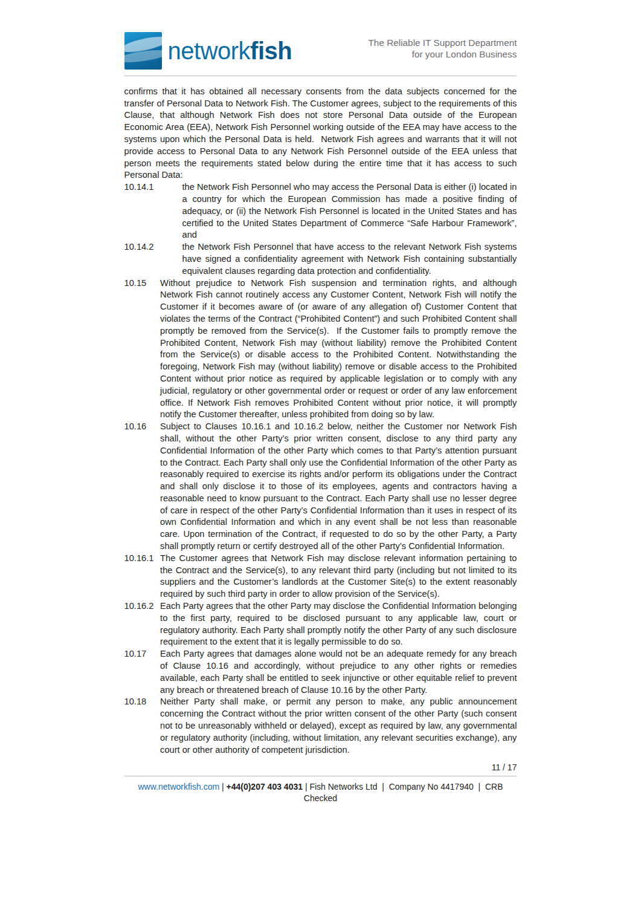networkfish
The Reliable IT Support Department
for your London Business
confirms that it has obtained all necessary consents from the data subjects concerned for the transfer of Personal Data to Network Fish. The Customer agrees, subject to the requirements of this Clause, that although Network Fish does not store Personal Data outside of the European Economic Area (EEA), Network Fish Personnel working outside of the EEA may have access to the systems upon which the Personal Data is held. Network Fish agrees and warrants that it will not provide access to Personal Data to any Network Fish Personnel outside of the EEA unless that person meets the requirements stated below during the entire time that it has access to such Personal Data:
10.14.1
the Network Fish Personnel who may access the Personal Data is either (i) located in a country for which the European Commission has made a positive finding of adequacy, or (ii) the Network Fish Personnel is located in the United States and has certified to the United States Department of Commerce “Safe Harbour Framework”, and
10.14.2
the Network Fish Personnel that have access to the relevant Network Fish systems have signed a confidentiality agreement with Network Fish containing substantially equivalent clauses regarding data protection and confidentiality.
10.15
Without prejudice to Network Fish suspension and termination rights, and although Network Fish cannot routinely access any Customer Content, Network Fish will notify the Customer if it becomes aware of (or aware of any allegation of) Customer Content that violates the terms of the Contract (“Prohibited Content”) and such Prohibited Content shall promptly be removed from the Service(s). If the Customer fails to promptly remove the Prohibited Content, Network Fish may (without liability) remove the Prohibited Content from the Service(s) or disable access to the Prohibited Content. Notwithstanding the foregoing, Network Fish may (without liability) remove or disable access to the Prohibited Content without prior notice as required by applicable legislation or to comply with any judicial, regulatory or other governmental order or request or order of any law enforcement office. If Network Fish removes Prohibited Content without prior notice, it will promptly notify the Customer thereafter, unless prohibited from doing so by law.
10.16
Subject to Clauses 10.16.1 and 10.16.2 below, neither the Customer nor Network Fish shall, without the other Party’s prior written consent, disclose to any third party any Confidential Information of the other Party which comes to that Party’s attention pursuant to the Contract. Each Party shall only use the Confidential Information of the other Party as reasonably required to exercise its rights and/or perform its obligations under the Contract and shall only disclose it to those of its employees, agents and contractors having a reasonable need to know pursuant to the Contract. Each Party shall use no lesser degree of care in respect of the other Party’s Confidential Information than it uses in respect of its own Confidential Information and which in any event shall be not less than reasonable care. Upon termination of the Contract, if requested to do so by the other Party, a Party shall promptly return or certify destroyed all of the other Party’s Confidential Information.
10.16.1
The Customer agrees that Network Fish may disclose relevant information pertaining to the Contract and the Service(s), to any relevant third party (including but not limited to its suppliers and the Customer’s landlords at the Customer Site(s) to the extent reasonably required by such third party in order to allow provision of the Service(s).
10.16.2
Each Party agrees that the other Party may disclose the Confidential Information belonging to the first party, required to be disclosed pursuant to any applicable law, court or regulatory authority. Each Party shall promptly notify the other Party of any such disclosure requirement to the extent that it is legally permissible to do so.
10.17
Each Party agrees that damages alone would not be an adequate remedy for any breach of Clause 10.16 and accordingly, without prejudice to any other rights or remedies available, each Party shall be entitled to seek injunctive or other equitable relief to prevent any breach or threatened breach of Clause 10.16 by the other Party.
10.18
Neither Party shall make, or permit any person to make, any public announcement concerning the Contract without the prior written consent of the other Party (such consent not to be unreasonably withheld or delayed), except as required by law, any governmental or regulatory authority (including, without limitation, any relevant securities exchange), any court or other authority of competent jurisdiction.
11 / 17
www.networkfish.com | +44(0)207 403 4031 | Fish Networks Ltd | Company No 4417940 | CRB Checked